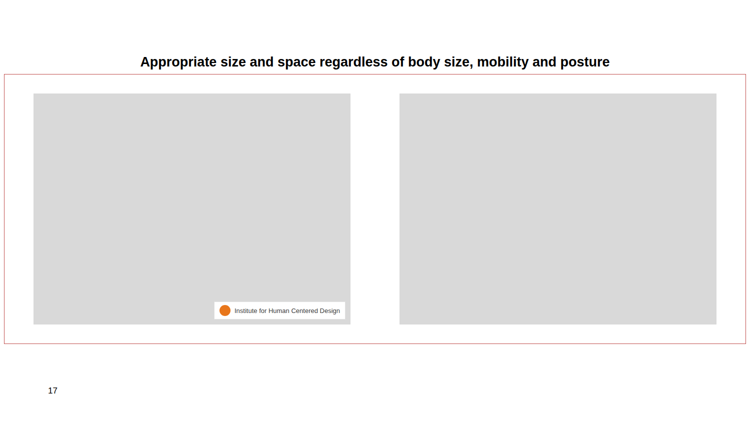Appropriate size and space regardless of body size, mobility and posture
Institute for Human Centered Design
17